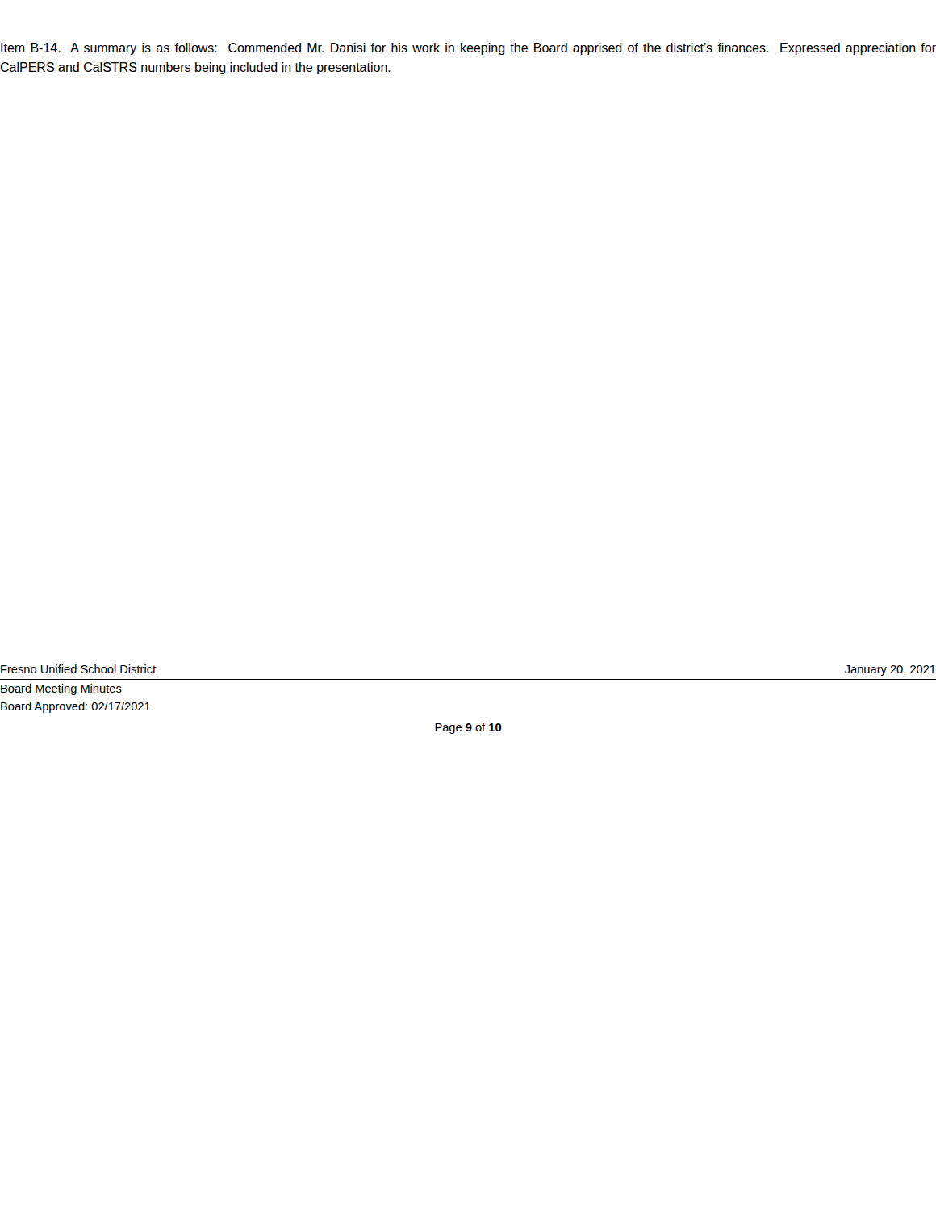Item B-14. A summary is as follows: Commended Mr. Danisi for his work in keeping the Board apprised of the district’s finances. Expressed appreciation for CalPERS and CalSTRS numbers being included in the presentation.
Fresno Unified School District January 20, 2021
Board Meeting Minutes
Board Approved: 02/17/2021
Page 9 of 10